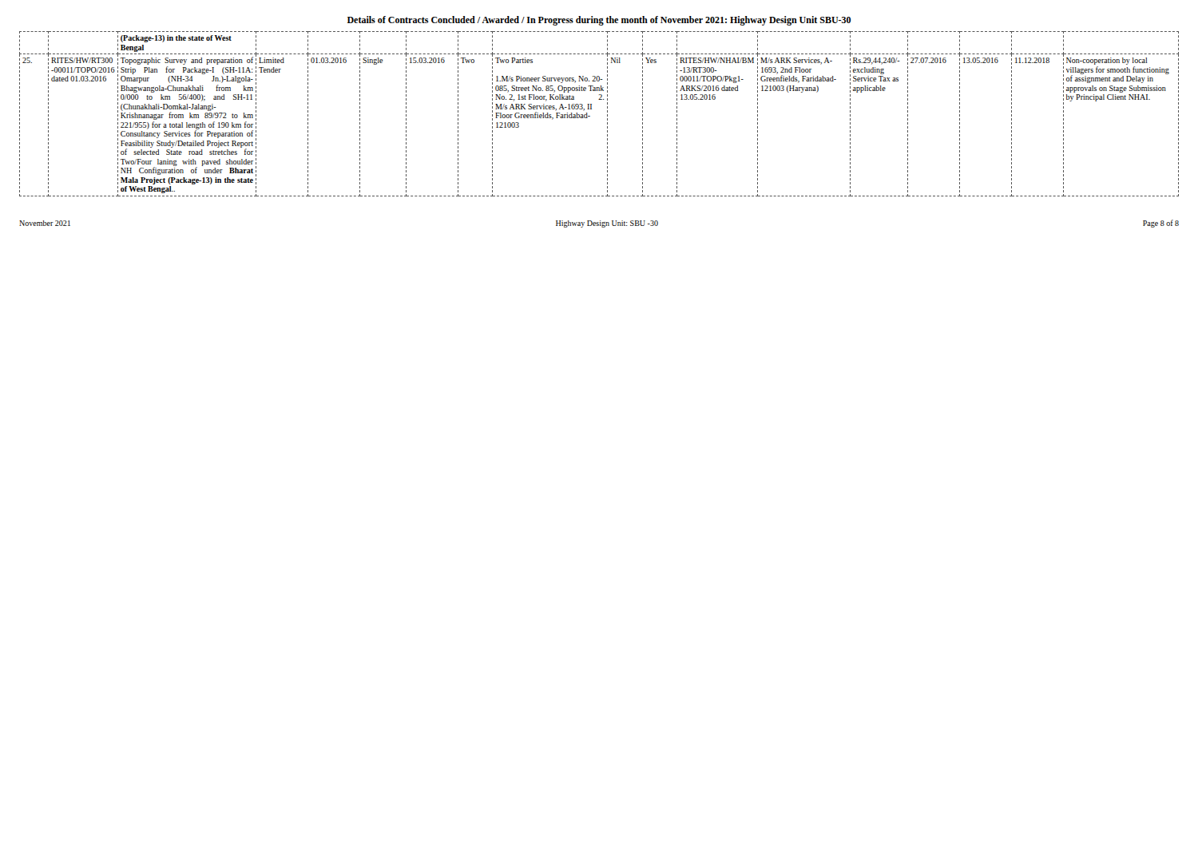Details of Contracts Concluded / Awarded / In Progress during the month of November 2021: Highway Design Unit SBU-30
| | | (Package-13) in the state of West Bengal | | | | | | | | | | | | | | | |
| 25. | RITES/HW/RT300-00011/TOPO/2016 dated 01.03.2016 | Topographic Survey and preparation of Strip Plan for Package-I (SH-11A: Omarpur (NH-34 Jn.)-Lalgola-Bhagwangola-Chunakhali from km 0/000 to km 56/400); and SH-11 (Chunakhali-Domkal-Jalangi-Krishnanagar from km 89/972 to km 221/955) for a total length of 190 km for Consultancy Services for Preparation of Feasibility Study/Detailed Project Report of selected State road stretches for Two/Four laning with paved shoulder NH Configuration of under Bharat Mala Project (Package-13) in the state of West Bengal .. | Limited Tender | 01.03.2016 | Single | 15.03.2016 | Two | Two Parties 1.M/s Pioneer Surveyors, No. 20-085, Street No. 85, Opposite Tank No. 2, 1st Floor, Kolkata 2. M/s ARK Services, A-1693, II Floor Greenfields, Faridabad-121003 | Nil | Yes | RITES/HW/NHAI/BM-13/RT300-00011/TOPO/Pkg1-ARKS/2016 dated 13.05.2016 | M/s ARK Services, A-1693, 2nd Floor Greenfields, Faridabad-121003 (Haryana) | Rs.29,44,240/- excluding Service Tax as applicable | 27.07.2016 | 13.05.2016 | 11.12.2018 | Non-cooperation by local villagers for smooth functioning of assignment and Delay in approvals on Stage Submission by Principal Client NHAI. |
November 2021
Highway Design Unit: SBU -30
Page 8 of 8